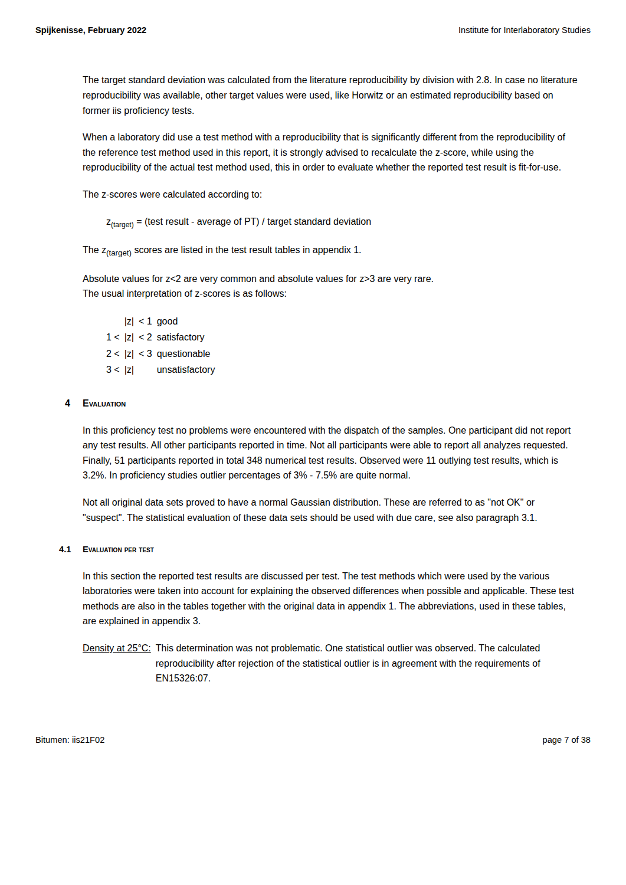Spijkenisse, February 2022
Institute for Interlaboratory Studies
The target standard deviation was calculated from the literature reproducibility by division with 2.8. In case no literature reproducibility was available, other target values were used, like Horwitz or an estimated reproducibility based on former iis proficiency tests.
When a laboratory did use a test method with a reproducibility that is significantly different from the reproducibility of the reference test method used in this report, it is strongly advised to recalculate the z-score, while using the reproducibility of the actual test method used, this in order to evaluate whether the reported test result is fit-for-use.
The z-scores were calculated according to:
z(target) = (test result - average of PT) / target standard deviation
The z(target) scores are listed in the test result tables in appendix 1.
Absolute values for z<2 are very common and absolute values for z>3 are very rare.
The usual interpretation of z-scores is as follows:
| | /z/ | < 1 | good |
| 1 < | /z/ | < 2 | satisfactory |
| 2 < | /z/ | < 3 | questionable |
| 3 < | /z/ | | unsatisfactory |
4 Evaluation
In this proficiency test no problems were encountered with the dispatch of the samples. One participant did not report any test results. All other participants reported in time. Not all participants were able to report all analyzes requested.
Finally, 51 participants reported in total 348 numerical test results. Observed were 11 outlying test results, which is 3.2%. In proficiency studies outlier percentages of 3% - 7.5% are quite normal.
Not all original data sets proved to have a normal Gaussian distribution. These are referred to as "not OK" or "suspect". The statistical evaluation of these data sets should be used with due care, see also paragraph 3.1.
4.1 Evaluation per test
In this section the reported test results are discussed per test. The test methods which were used by the various laboratories were taken into account for explaining the observed differences when possible and applicable. These test methods are also in the tables together with the original data in appendix 1. The abbreviations, used in these tables, are explained in appendix 3.
Density at 25°C:
This determination was not problematic. One statistical outlier was observed. The calculated reproducibility after rejection of the statistical outlier is in agreement with the requirements of EN15326:07.
Bitumen: iis21F02
page 7 of 38